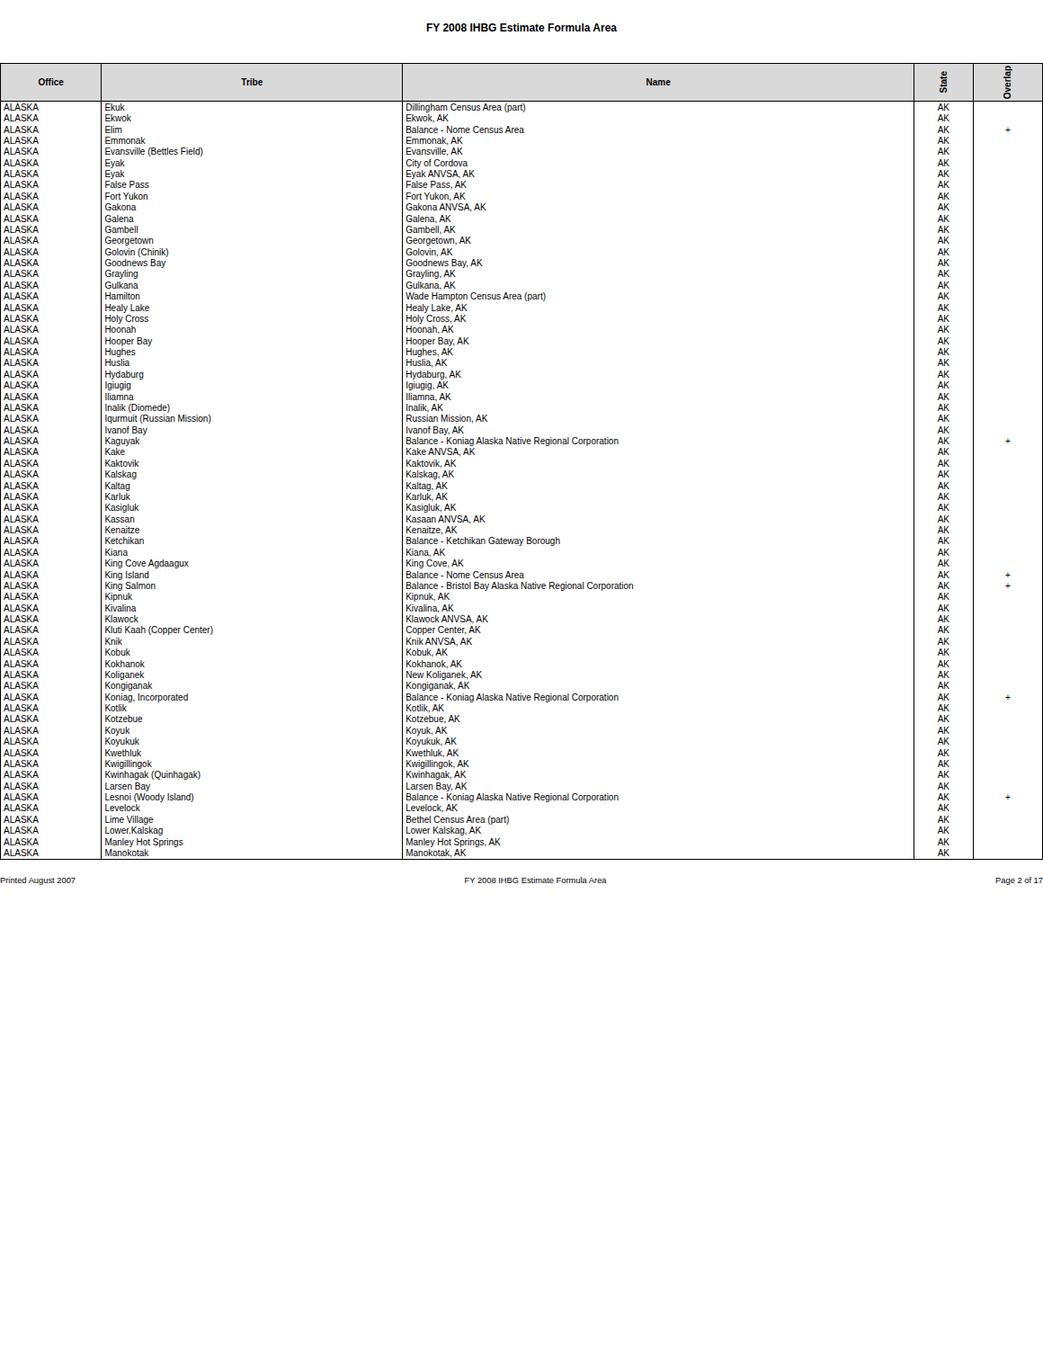FY 2008 IHBG Estimate Formula Area
| Office | Tribe | Name | State | Overlap |
| --- | --- | --- | --- | --- |
| ALASKA | Ekuk | Dillingham Census Area (part) | AK | |
| ALASKA | Ekwok | Ekwok, AK | AK | |
| ALASKA | Elim | Balance - Nome Census Area | AK | + |
| ALASKA | Emmonak | Emmonak, AK | AK | |
| ALASKA | Evansville (Bettles Field) | Evansville, AK | AK | |
| ALASKA | Eyak | City of Cordova | AK | |
| ALASKA | Eyak | Eyak ANVSA, AK | AK | |
| ALASKA | False Pass | False Pass, AK | AK | |
| ALASKA | Fort Yukon | Fort Yukon, AK | AK | |
| ALASKA | Gakona | Gakona ANVSA, AK | AK | |
| ALASKA | Galena | Galena, AK | AK | |
| ALASKA | Gambell | Gambell, AK | AK | |
| ALASKA | Georgetown | Georgetown, AK | AK | |
| ALASKA | Golovin (Chinik) | Golovin, AK | AK | |
| ALASKA | Goodnews Bay | Goodnews Bay, AK | AK | |
| ALASKA | Grayling | Grayling, AK | AK | |
| ALASKA | Gulkana | Gulkana, AK | AK | |
| ALASKA | Hamilton | Wade Hampton Census Area (part) | AK | |
| ALASKA | Healy Lake | Healy Lake, AK | AK | |
| ALASKA | Holy Cross | Holy Cross, AK | AK | |
| ALASKA | Hoonah | Hoonah, AK | AK | |
| ALASKA | Hooper Bay | Hooper Bay, AK | AK | |
| ALASKA | Hughes | Hughes, AK | AK | |
| ALASKA | Huslia | Huslia, AK | AK | |
| ALASKA | Hydaburg | Hydaburg, AK | AK | |
| ALASKA | Igiugig | Igiugig, AK | AK | |
| ALASKA | Iliamna | Iliamna, AK | AK | |
| ALASKA | Inalik (Diomede) | Inalik, AK | AK | |
| ALASKA | Iqurmuit (Russian Mission) | Russian Mission, AK | AK | |
| ALASKA | Ivanof Bay | Ivanof Bay, AK | AK | |
| ALASKA | Kaguyak | Balance - Koniag Alaska Native Regional Corporation | AK | + |
| ALASKA | Kake | Kake ANVSA, AK | AK | |
| ALASKA | Kaktovik | Kaktovik, AK | AK | |
| ALASKA | Kalskag | Kalskag, AK | AK | |
| ALASKA | Kaltag | Kaltag, AK | AK | |
| ALASKA | Karluk | Karluk, AK | AK | |
| ALASKA | Kasigluk | Kasigluk, AK | AK | |
| ALASKA | Kassan | Kasaan ANVSA, AK | AK | |
| ALASKA | Kenaitze | Kenaitze, AK | AK | |
| ALASKA | Ketchikan | Balance - Ketchikan Gateway Borough | AK | |
| ALASKA | Kiana | Kiana, AK | AK | |
| ALASKA | King Cove Agdaagux | King Cove, AK | AK | |
| ALASKA | King Island | Balance - Nome Census Area | AK | + |
| ALASKA | King Salmon | Balance - Bristol Bay Alaska Native Regional Corporation | AK | + |
| ALASKA | Kipnuk | Kipnuk, AK | AK | |
| ALASKA | Kivalina | Kivalina, AK | AK | |
| ALASKA | Klawock | Klawock ANVSA, AK | AK | |
| ALASKA | Kluti Kaah (Copper Center) | Copper Center, AK | AK | |
| ALASKA | Knik | Knik ANVSA, AK | AK | |
| ALASKA | Kobuk | Kobuk, AK | AK | |
| ALASKA | Kokhanok | Kokhanok, AK | AK | |
| ALASKA | Koliganek | New Koliganek, AK | AK | |
| ALASKA | Kongiganak | Kongiganak, AK | AK | |
| ALASKA | Koniag, Incorporated | Balance - Koniag Alaska Native Regional Corporation | AK | + |
| ALASKA | Kotlik | Kotlik, AK | AK | |
| ALASKA | Kotzebue | Kotzebue, AK | AK | |
| ALASKA | Koyuk | Koyuk, AK | AK | |
| ALASKA | Koyukuk | Koyukuk, AK | AK | |
| ALASKA | Kwethluk | Kwethluk, AK | AK | |
| ALASKA | Kwigillingok | Kwigillingok, AK | AK | |
| ALASKA | Kwinhagak (Quinhagak) | Kwinhagak, AK | AK | |
| ALASKA | Larsen Bay | Larsen Bay, AK | AK | |
| ALASKA | Lesnoi (Woody Island) | Balance - Koniag Alaska Native Regional Corporation | AK | + |
| ALASKA | Levelock | Levelock, AK | AK | |
| ALASKA | Lime Village | Bethel Census Area (part) | AK | |
| ALASKA | Lower.Kalskag | Lower Kalskag, AK | AK | |
| ALASKA | Manley Hot Springs | Manley Hot Springs, AK | AK | |
| ALASKA | Manokotak | Manokotak, AK | AK | |
Printed August 2007 FY 2008 IHBG Estimate Formula Area Page 2 of 17